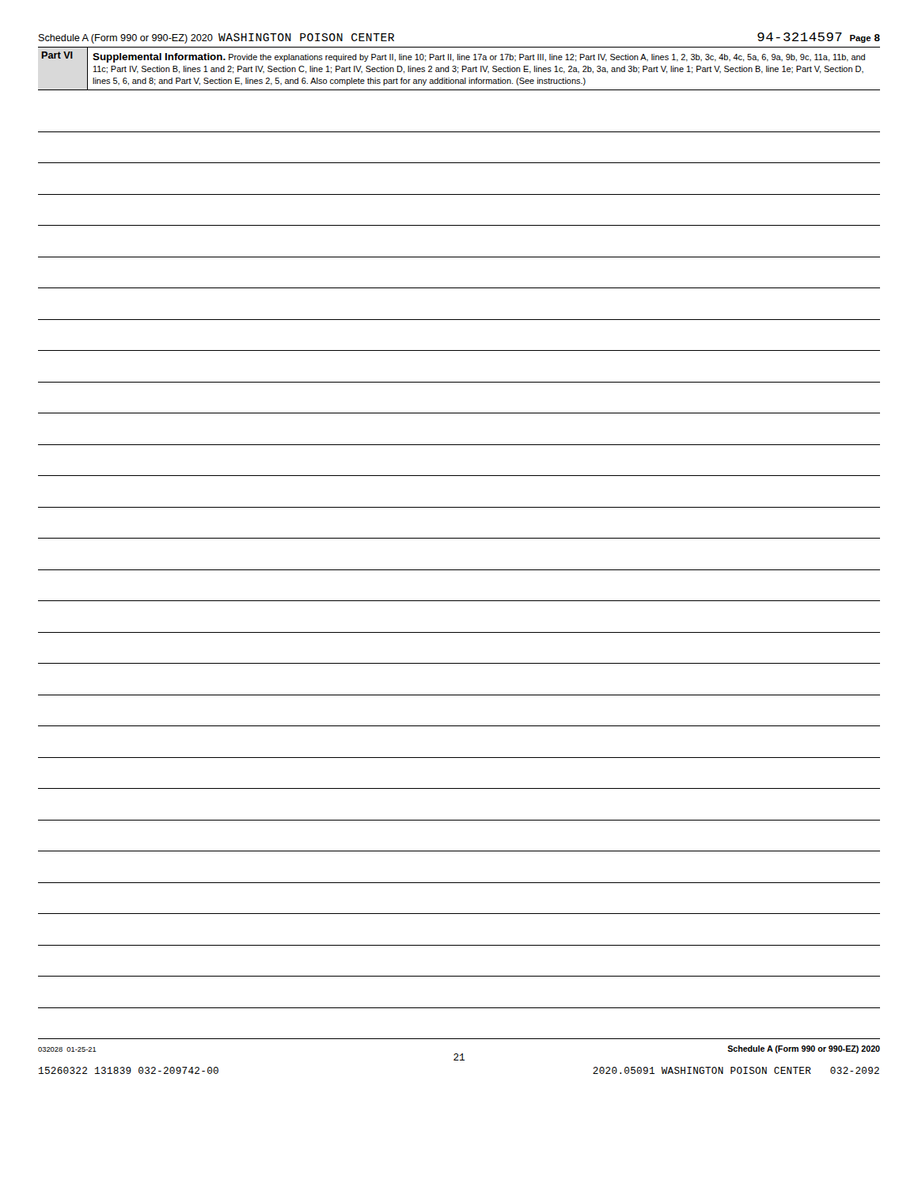Schedule A (Form 990 or 990-EZ) 2020 WASHINGTON POISON CENTER
94-3214597 Page 8
Part VI
Supplemental Information. Provide the explanations required by Part II, line 10; Part II, line 17a or 17b; Part III, line 12; Part IV, Section A, lines 1, 2, 3b, 3c, 4b, 4c, 5a, 6, 9a, 9b, 9c, 11a, 11b, and 11c; Part IV, Section B, lines 1 and 2; Part IV, Section C, line 1; Part IV, Section D, lines 2 and 3; Part IV, Section E, lines 1c, 2a, 2b, 3a, and 3b; Part V, line 1; Part V, Section B, line 1e; Part V, Section D, lines 5, 6, and 8; and Part V, Section E, lines 2, 5, and 6. Also complete this part for any additional information. (See instructions.)
032028 01-25-21
Schedule A (Form 990 or 990-EZ) 2020
21
15260322 131839 032-209742-00 2020.05091 WASHINGTON POISON CENTER 032-2092